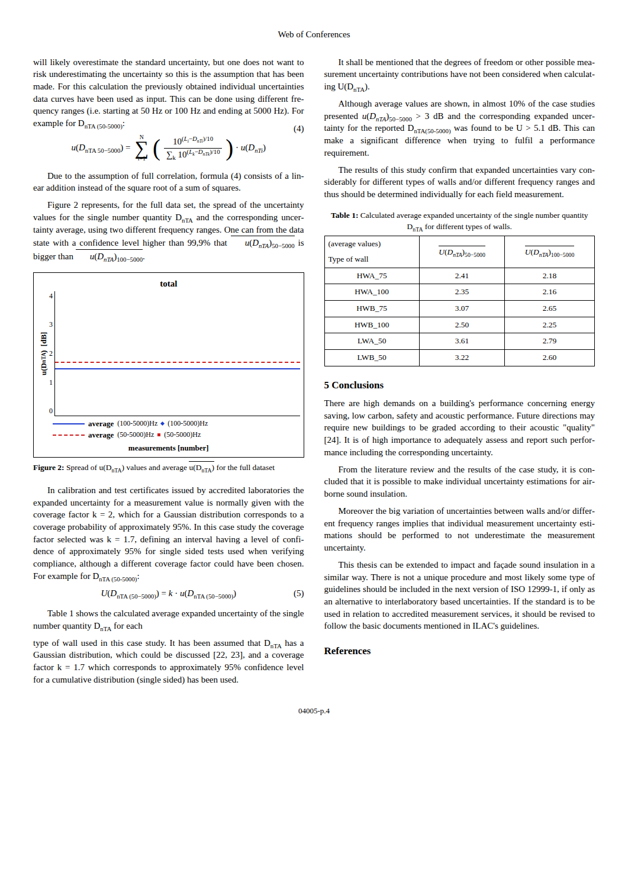Web of Conferences
will likely overestimate the standard uncertainty, but one does not want to risk underestimating the uncertainty so this is the assumption that has been made. For this calculation the previously obtained individual uncertainties data curves have been used as input. This can be done using different frequency ranges (i.e. starting at 50 Hz or 100 Hz and ending at 5000 Hz). For example for DnTA (50-5000):
(4) u(DnTA 50−5000) = N∑i=1 ( 10(Li−DnTi)/10 ∑k 10(Lk−DnTk)/10 ) · u(DnTi)
Due to the assumption of full correlation, formula (4) consists of a linear addition instead of the square root of a sum of squares.
Figure 2 represents, for the full data set, the spread of the uncertainty values for the single number quantity DnTA and the corresponding uncertainty average, using two different frequency ranges. One can from the data state with a confidence level higher than 99,9% that u(DnTA)50−5000 is bigger than u(DnTA)100−5000.
total
u(DnTA) [dB]
43210
average (100-5000)Hz (100-5000)Hz
average (50-5000)Hz (50-5000)Hz
measurements [number]
Figure 2: Spread of u(DnTA) values and average u(DnTA) for the full dataset
In calibration and test certificates issued by accredited laboratories the expanded uncertainty for a measurement value is normally given with the coverage factor k = 2, which for a Gaussian distribution corresponds to a coverage probability of approximately 95%. In this case study the coverage factor selected was k = 1.7, defining an interval having a level of confidence of approximately 95% for single sided tests used when verifying compliance, although a different coverage factor could have been chosen. For example for DnTA (50-5000):
(5) U(DnTA (50−5000)) = k · u(DnTA (50−5000))
Table 1 shows the calculated average expanded uncertainty of the single number quantity DnTA for each
type of wall used in this case study. It has been assumed that DnTA has a Gaussian distribution, which could be discussed [22, 23], and a coverage factor k = 1.7 which corresponds to approximately 95% confidence level for a cumulative distribution (single sided) has been used.
It shall be mentioned that the degrees of freedom or other possible measurement uncertainty contributions have not been considered when calculating U(DnTA).
Although average values are shown, in almost 10% of the case studies presented u(DnTA)50−5000 > 3 dB and the corresponding expanded uncertainty for the reported DnTA(50-5000) was found to be U > 5.1 dB. This can make a significant difference when trying to fulfil a performance requirement.
The results of this study confirm that expanded uncertainties vary considerably for different types of walls and/or different frequency ranges and thus should be determined individually for each field measurement.
Table 1: Calculated average expanded uncertainty of the single number quantity DnTA for different types of walls.
| (average values) | U ( D nTA ) 50−5000 | U ( D nTA ) 100−5000 |
| Type of wall |
| HWA_75 | 2.41 | 2.18 |
| HWA_100 | 2.35 | 2.16 |
| HWB_75 | 3.07 | 2.65 |
| HWB_100 | 2.50 | 2.25 |
| LWA_50 | 3.61 | 2.79 |
| LWB_50 | 3.22 | 2.60 |
5 Conclusions
There are high demands on a building's performance concerning energy saving, low carbon, safety and acoustic performance. Future directions may require new buildings to be graded according to their acoustic "quality" [24]. It is of high importance to adequately assess and report such performance including the corresponding uncertainty.
From the literature review and the results of the case study, it is concluded that it is possible to make individual uncertainty estimations for airborne sound insulation.
Moreover the big variation of uncertainties between walls and/or different frequency ranges implies that individual measurement uncertainty estimations should be performed to not underestimate the measurement uncertainty.
This thesis can be extended to impact and façade sound insulation in a similar way. There is not a unique procedure and most likely some type of guidelines should be included in the next version of ISO 12999-1, if only as an alternative to interlaboratory based uncertainties. If the standard is to be used in relation to accredited measurement services, it should be revised to follow the basic documents mentioned in ILAC's guidelines.
References
04005-p.4